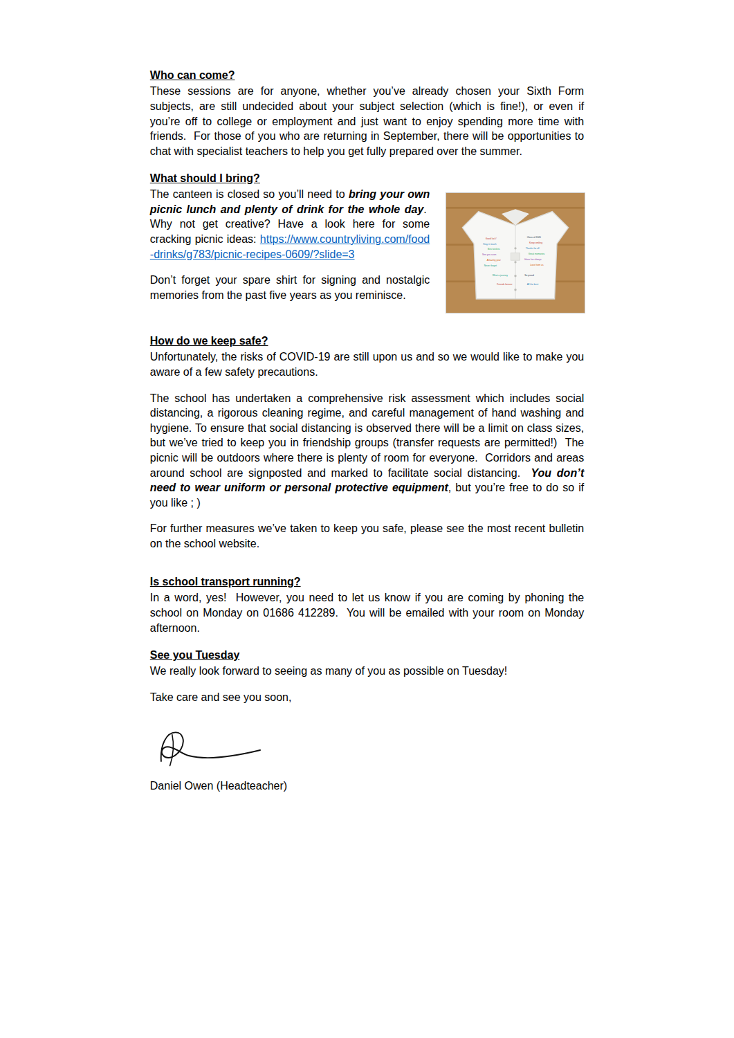Who can come?
These sessions are for anyone, whether you’ve already chosen your Sixth Form subjects, are still undecided about your subject selection (which is fine!), or even if you’re off to college or employment and just want to enjoy spending more time with friends. For those of you who are returning in September, there will be opportunities to chat with specialist teachers to help you get fully prepared over the summer.
What should I bring?
The canteen is closed so you’ll need to bring your own picnic lunch and plenty of drink for the whole day. Why not get creative? Have a look here for some cracking picnic ideas: https://www.countryliving.com/food-drinks/g783/picnic-recipes-0609/?slide=3
Don’t forget your spare shirt for signing and nostalgic memories from the past five years as you reminisce.
How do we keep safe?
Unfortunately, the risks of COVID-19 are still upon us and so we would like to make you aware of a few safety precautions.
The school has undertaken a comprehensive risk assessment which includes social distancing, a rigorous cleaning regime, and careful management of hand washing and hygiene. To ensure that social distancing is observed there will be a limit on class sizes, but we’ve tried to keep you in friendship groups (transfer requests are permitted!) The picnic will be outdoors where there is plenty of room for everyone. Corridors and areas around school are signposted and marked to facilitate social distancing. You don’t need to wear uniform or personal protective equipment, but you’re free to do so if you like ; )
For further measures we’ve taken to keep you safe, please see the most recent bulletin on the school website.
Is school transport running?
In a word, yes! However, you need to let us know if you are coming by phoning the school on Monday on 01686 412289. You will be emailed with your room on Monday afternoon.
See you Tuesday
We really look forward to seeing as many of you as possible on Tuesday!
Take care and see you soon,
Daniel Owen (Headteacher)